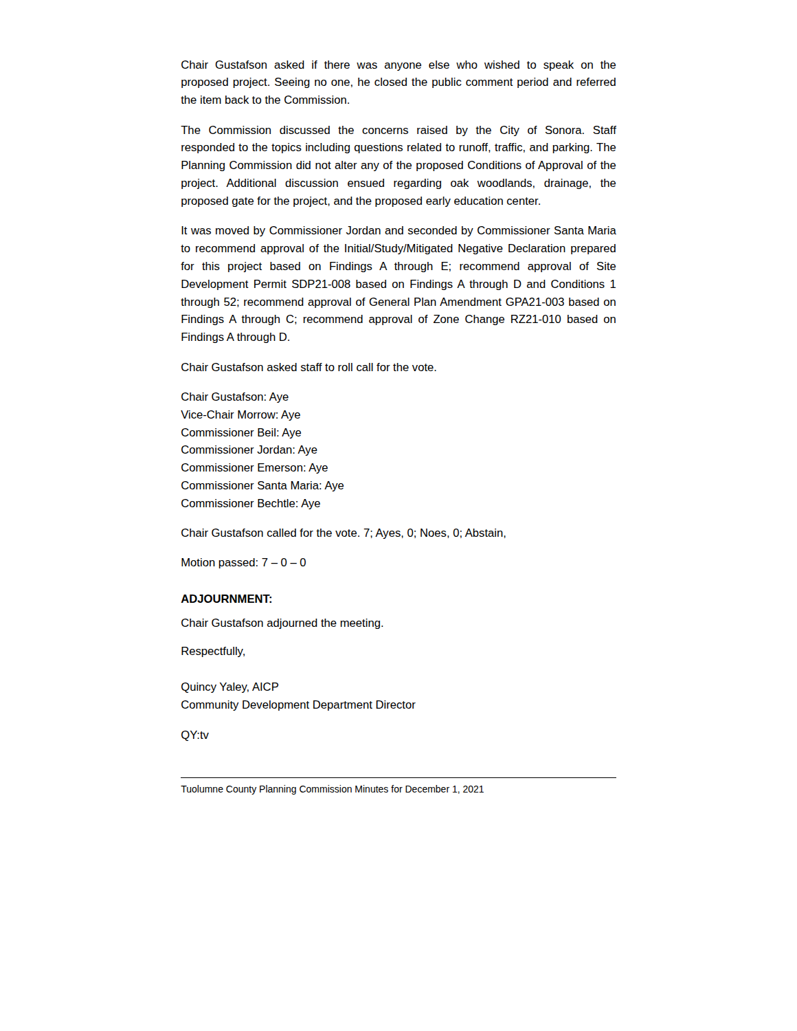Chair Gustafson asked if there was anyone else who wished to speak on the proposed project. Seeing no one, he closed the public comment period and referred the item back to the Commission.
The Commission discussed the concerns raised by the City of Sonora. Staff responded to the topics including questions related to runoff, traffic, and parking. The Planning Commission did not alter any of the proposed Conditions of Approval of the project. Additional discussion ensued regarding oak woodlands, drainage, the proposed gate for the project, and the proposed early education center.
It was moved by Commissioner Jordan and seconded by Commissioner Santa Maria to recommend approval of the Initial/Study/Mitigated Negative Declaration prepared for this project based on Findings A through E; recommend approval of Site Development Permit SDP21-008 based on Findings A through D and Conditions 1 through 52; recommend approval of General Plan Amendment GPA21-003 based on Findings A through C; recommend approval of Zone Change RZ21-010 based on Findings A through D.
Chair Gustafson asked staff to roll call for the vote.
Chair Gustafson: Aye
Vice-Chair Morrow: Aye
Commissioner Beil: Aye
Commissioner Jordan: Aye
Commissioner Emerson: Aye
Commissioner Santa Maria: Aye
Commissioner Bechtle: Aye
Chair Gustafson called for the vote. 7; Ayes, 0; Noes, 0; Abstain,
Motion passed: 7 – 0 – 0
ADJOURNMENT:
Chair Gustafson adjourned the meeting.
Respectfully,
Quincy Yaley, AICP
Community Development Department Director
QY:tv
Tuolumne County Planning Commission Minutes for December 1, 2021